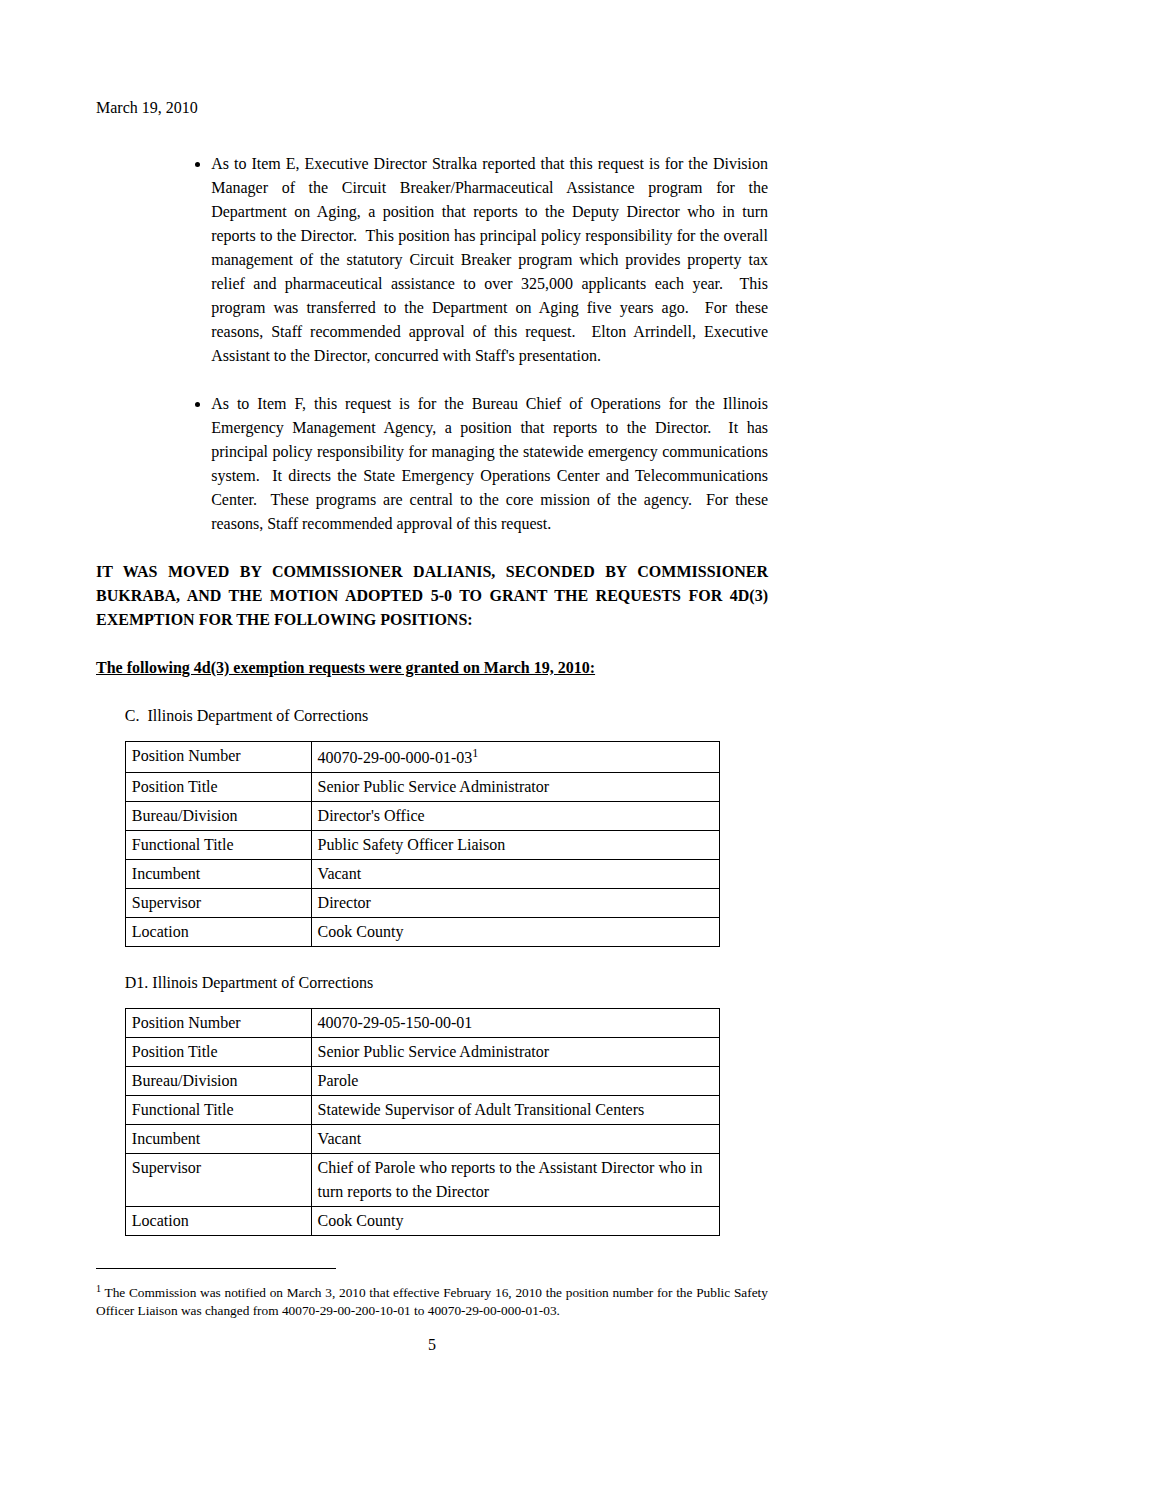March 19, 2010
As to Item E, Executive Director Stralka reported that this request is for the Division Manager of the Circuit Breaker/Pharmaceutical Assistance program for the Department on Aging, a position that reports to the Deputy Director who in turn reports to the Director. This position has principal policy responsibility for the overall management of the statutory Circuit Breaker program which provides property tax relief and pharmaceutical assistance to over 325,000 applicants each year. This program was transferred to the Department on Aging five years ago. For these reasons, Staff recommended approval of this request. Elton Arrindell, Executive Assistant to the Director, concurred with Staff's presentation.
As to Item F, this request is for the Bureau Chief of Operations for the Illinois Emergency Management Agency, a position that reports to the Director. It has principal policy responsibility for managing the statewide emergency communications system. It directs the State Emergency Operations Center and Telecommunications Center. These programs are central to the core mission of the agency. For these reasons, Staff recommended approval of this request.
IT WAS MOVED BY COMMISSIONER DALIANIS, SECONDED BY COMMISSIONER BUKRABA, AND THE MOTION ADOPTED 5-0 TO GRANT THE REQUESTS FOR 4D(3) EXEMPTION FOR THE FOLLOWING POSITIONS:
The following 4d(3) exemption requests were granted on March 19, 2010:
C. Illinois Department of Corrections
| Position Number | 40070-29-00-000-01-03 1 |
| Position Title | Senior Public Service Administrator |
| Bureau/Division | Director's Office |
| Functional Title | Public Safety Officer Liaison |
| Incumbent | Vacant |
| Supervisor | Director |
| Location | Cook County |
D1. Illinois Department of Corrections
| Position Number | 40070-29-05-150-00-01 |
| Position Title | Senior Public Service Administrator |
| Bureau/Division | Parole |
| Functional Title | Statewide Supervisor of Adult Transitional Centers |
| Incumbent | Vacant |
| Supervisor | Chief of Parole who reports to the Assistant Director who in turn reports to the Director |
| Location | Cook County |
1 The Commission was notified on March 3, 2010 that effective February 16, 2010 the position number for the Public Safety Officer Liaison was changed from 40070-29-00-200-10-01 to 40070-29-00-000-01-03.
5